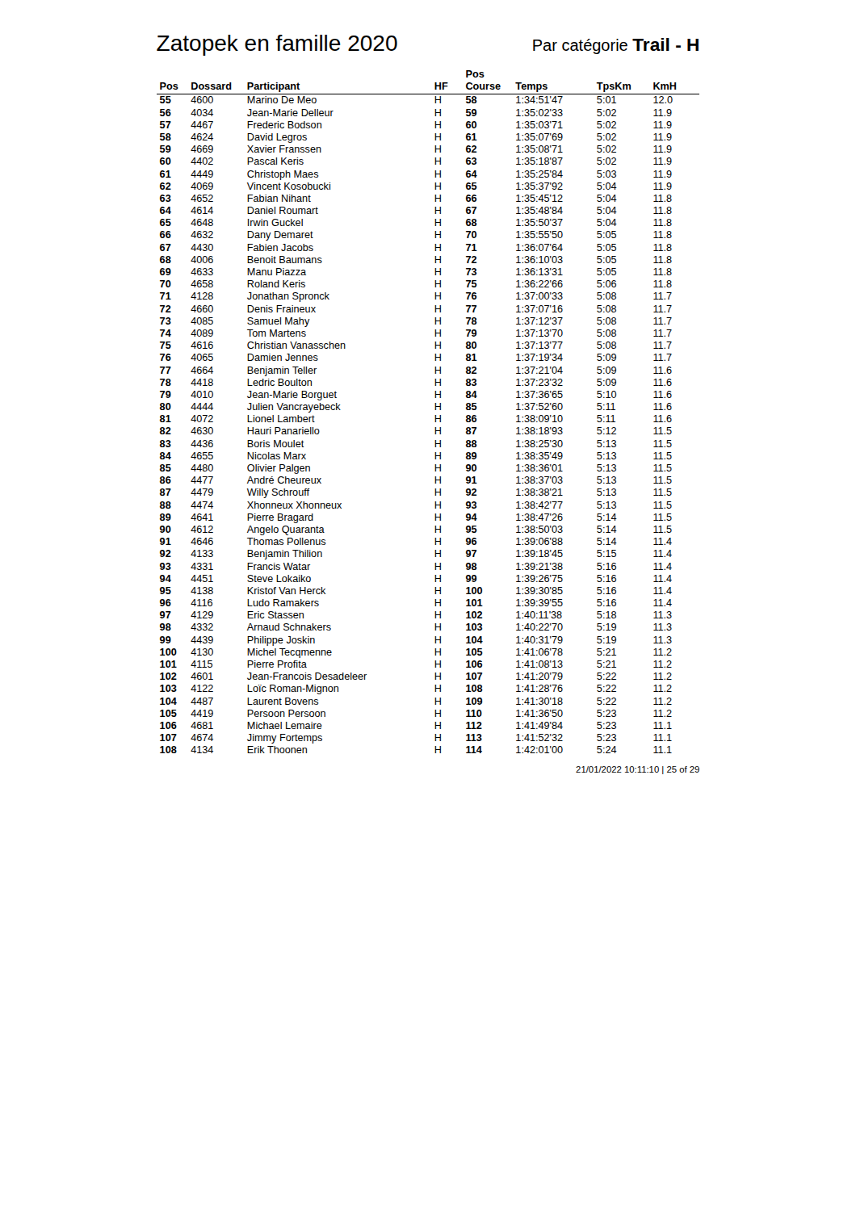Zatopek en famille 2020
Par catégorie Trail - H
| | | | | Pos | | | |
| --- | --- | --- | --- | --- | --- | --- | --- |
| Pos | Dossard | Participant | HF | Course | Temps | TpsKm | KmH |
| 55 | 4600 | Marino De Meo | H | 58 | 1:34:51'47 | 5:01 | 12.0 |
| 56 | 4034 | Jean-Marie Delleur | H | 59 | 1:35:02'33 | 5:02 | 11.9 |
| 57 | 4467 | Frederic Bodson | H | 60 | 1:35:03'71 | 5:02 | 11.9 |
| 58 | 4624 | David Legros | H | 61 | 1:35:07'69 | 5:02 | 11.9 |
| 59 | 4669 | Xavier Franssen | H | 62 | 1:35:08'71 | 5:02 | 11.9 |
| 60 | 4402 | Pascal Keris | H | 63 | 1:35:18'87 | 5:02 | 11.9 |
| 61 | 4449 | Christoph Maes | H | 64 | 1:35:25'84 | 5:03 | 11.9 |
| 62 | 4069 | Vincent Kosobucki | H | 65 | 1:35:37'92 | 5:04 | 11.9 |
| 63 | 4652 | Fabian Nihant | H | 66 | 1:35:45'12 | 5:04 | 11.8 |
| 64 | 4614 | Daniel Roumart | H | 67 | 1:35:48'84 | 5:04 | 11.8 |
| 65 | 4648 | Irwin Guckel | H | 68 | 1:35:50'37 | 5:04 | 11.8 |
| 66 | 4632 | Dany Demaret | H | 70 | 1:35:55'50 | 5:05 | 11.8 |
| 67 | 4430 | Fabien Jacobs | H | 71 | 1:36:07'64 | 5:05 | 11.8 |
| 68 | 4006 | Benoit Baumans | H | 72 | 1:36:10'03 | 5:05 | 11.8 |
| 69 | 4633 | Manu Piazza | H | 73 | 1:36:13'31 | 5:05 | 11.8 |
| 70 | 4658 | Roland Keris | H | 75 | 1:36:22'66 | 5:06 | 11.8 |
| 71 | 4128 | Jonathan Spronck | H | 76 | 1:37:00'33 | 5:08 | 11.7 |
| 72 | 4660 | Denis Fraineux | H | 77 | 1:37:07'16 | 5:08 | 11.7 |
| 73 | 4085 | Samuel Mahy | H | 78 | 1:37:12'37 | 5:08 | 11.7 |
| 74 | 4089 | Tom Martens | H | 79 | 1:37:13'70 | 5:08 | 11.7 |
| 75 | 4616 | Christian Vanasschen | H | 80 | 1:37:13'77 | 5:08 | 11.7 |
| 76 | 4065 | Damien Jennes | H | 81 | 1:37:19'34 | 5:09 | 11.7 |
| 77 | 4664 | Benjamin Teller | H | 82 | 1:37:21'04 | 5:09 | 11.6 |
| 78 | 4418 | Ledric Boulton | H | 83 | 1:37:23'32 | 5:09 | 11.6 |
| 79 | 4010 | Jean-Marie Borguet | H | 84 | 1:37:36'65 | 5:10 | 11.6 |
| 80 | 4444 | Julien Vancrayebeck | H | 85 | 1:37:52'60 | 5:11 | 11.6 |
| 81 | 4072 | Lionel Lambert | H | 86 | 1:38:09'10 | 5:11 | 11.6 |
| 82 | 4630 | Hauri Panariello | H | 87 | 1:38:18'93 | 5:12 | 11.5 |
| 83 | 4436 | Boris Moulet | H | 88 | 1:38:25'30 | 5:13 | 11.5 |
| 84 | 4655 | Nicolas Marx | H | 89 | 1:38:35'49 | 5:13 | 11.5 |
| 85 | 4480 | Olivier Palgen | H | 90 | 1:38:36'01 | 5:13 | 11.5 |
| 86 | 4477 | André Cheureux | H | 91 | 1:38:37'03 | 5:13 | 11.5 |
| 87 | 4479 | Willy Schrouff | H | 92 | 1:38:38'21 | 5:13 | 11.5 |
| 88 | 4474 | Xhonneux Xhonneux | H | 93 | 1:38:42'77 | 5:13 | 11.5 |
| 89 | 4641 | Pierre Bragard | H | 94 | 1:38:47'26 | 5:14 | 11.5 |
| 90 | 4612 | Angelo Quaranta | H | 95 | 1:38:50'03 | 5:14 | 11.5 |
| 91 | 4646 | Thomas Pollenus | H | 96 | 1:39:06'88 | 5:14 | 11.4 |
| 92 | 4133 | Benjamin Thilion | H | 97 | 1:39:18'45 | 5:15 | 11.4 |
| 93 | 4331 | Francis Watar | H | 98 | 1:39:21'38 | 5:16 | 11.4 |
| 94 | 4451 | Steve Lokaiko | H | 99 | 1:39:26'75 | 5:16 | 11.4 |
| 95 | 4138 | Kristof Van Herck | H | 100 | 1:39:30'85 | 5:16 | 11.4 |
| 96 | 4116 | Ludo Ramakers | H | 101 | 1:39:39'55 | 5:16 | 11.4 |
| 97 | 4129 | Eric Stassen | H | 102 | 1:40:11'38 | 5:18 | 11.3 |
| 98 | 4332 | Arnaud Schnakers | H | 103 | 1:40:22'70 | 5:19 | 11.3 |
| 99 | 4439 | Philippe Joskin | H | 104 | 1:40:31'79 | 5:19 | 11.3 |
| 100 | 4130 | Michel Tecqmenne | H | 105 | 1:41:06'78 | 5:21 | 11.2 |
| 101 | 4115 | Pierre Profita | H | 106 | 1:41:08'13 | 5:21 | 11.2 |
| 102 | 4601 | Jean-Francois Desadeleer | H | 107 | 1:41:20'79 | 5:22 | 11.2 |
| 103 | 4122 | Loïc Roman-Mignon | H | 108 | 1:41:28'76 | 5:22 | 11.2 |
| 104 | 4487 | Laurent Bovens | H | 109 | 1:41:30'18 | 5:22 | 11.2 |
| 105 | 4419 | Persoon Persoon | H | 110 | 1:41:36'50 | 5:23 | 11.2 |
| 106 | 4681 | Michael Lemaire | H | 112 | 1:41:49'84 | 5:23 | 11.1 |
| 107 | 4674 | Jimmy Fortemps | H | 113 | 1:41:52'32 | 5:23 | 11.1 |
| 108 | 4134 | Erik Thoonen | H | 114 | 1:42:01'00 | 5:24 | 11.1 |
21/01/2022 10:11:10 | 25 of 29